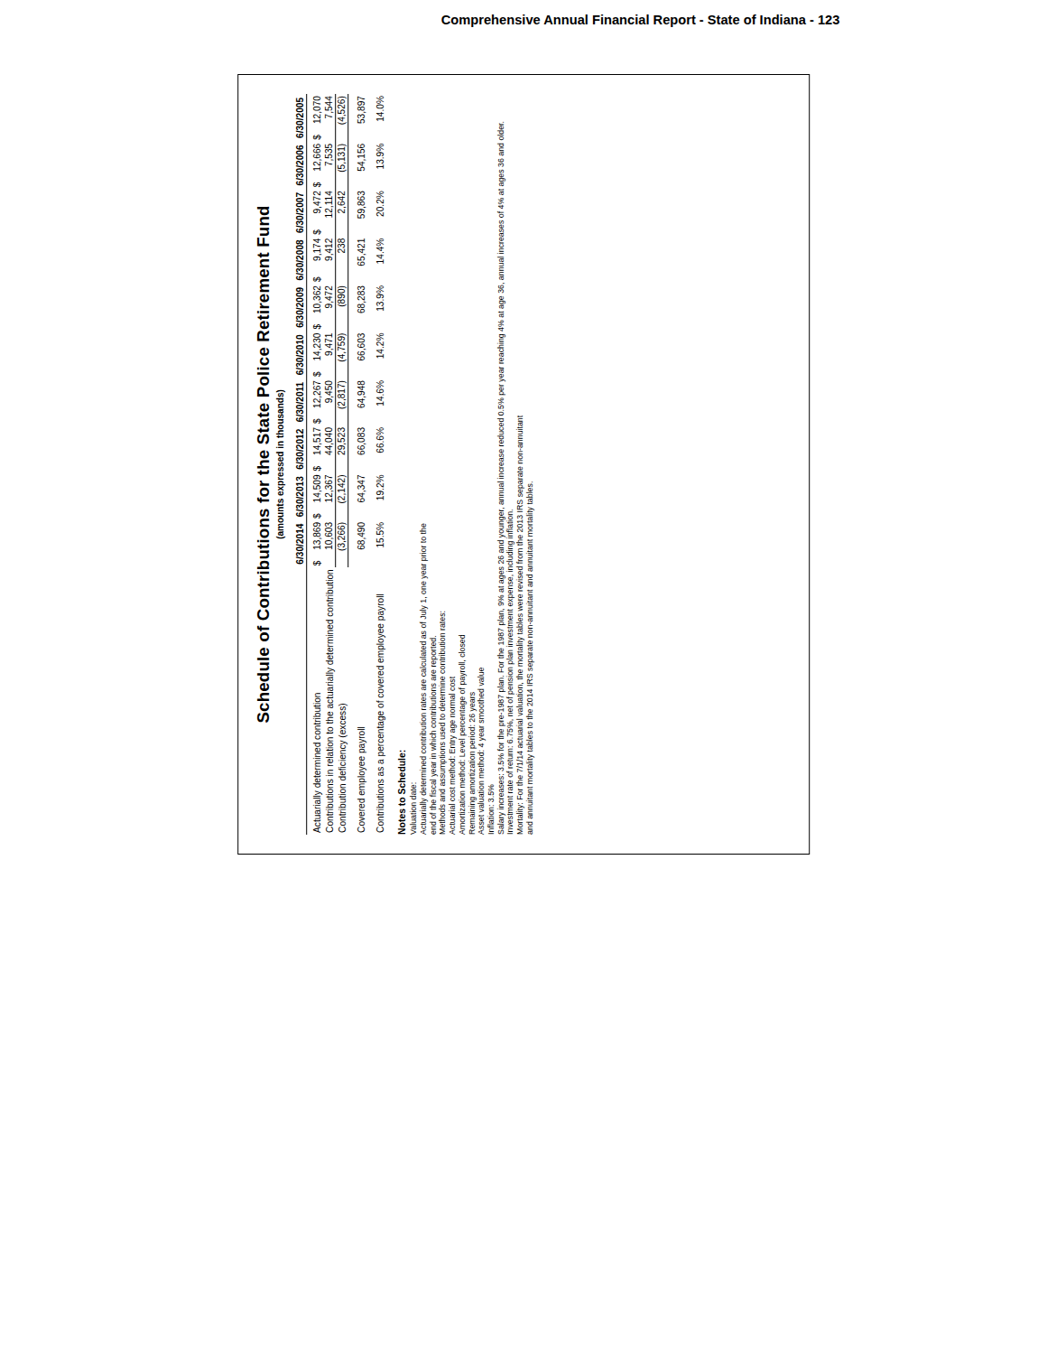Comprehensive Annual Financial Report - State of Indiana - 123
Schedule of Contributions for the State Police Retirement Fund
(amounts expressed in thousands)
| | 6/30/2014 | 6/30/2013 | 6/30/2012 | 6/30/2011 | 6/30/2010 | 6/30/2009 | 6/30/2008 | 6/30/2007 | 6/30/2006 | 6/30/2005 |
| --- | --- | --- | --- | --- | --- | --- | --- | --- | --- | --- |
| Actuarially determined contribution | $ | 13,869 | $ | 14,509 | $ | 14,517 | $ | 12,267 | $ | 14,230 | $ | 10,362 | $ | 9,174 | $ | 9,472 | $ | 12,666 | $ | 12,070 |
| Contributions in relation to the actuarially determined contribution | | 10,603 | | 12,367 | | 44,040 | | 9,450 | | 9,471 | | 9,472 | | 9,412 | | 12,114 | | 7,535 | | 7,544 |
| Contribution deficiency (excess) | | (3,266) | | (2,142) | | 29,523 | | (2,817) | | (4,759) | | (890) | | 238 | | 2,642 | | (5,131) | | (4,526) |
| Covered employee payroll | | 68,490 | | 64,347 | | 66,083 | | 64,948 | | 66,603 | | 68,283 | | 65,421 | | 59,863 | | 54,156 | | 53,897 |
| Contributions as a percentage of covered employee payroll | | 15.5% | | 19.2% | | 66.6% | | 14.6% | | 14.2% | | 13.9% | | 14.4% | | 20.2% | | 13.9% | | 14.0% |
Notes to Schedule:
Valuation date:
Actuarially determined contribution rates are calculated as of July 1, one year prior to the
end of the fiscal year in which contributions are reported.
Methods and assumptions used to determine contribution rates:
Actuarial cost method: Entry age normal cost
Amortization method: Level percentage of payroll, closed
Remaining amortization period: 26 years
Asset valuation method: 4 year smoothed value
Inflation: 3.5%
Salary increases: 3.5% for the pre-1987 plan. For the 1987 plan, 9% at ages 26 and younger, annual increase reduced 0.5% per year reaching 4% at age 36, annual increases of 4% at ages 36 and older.
Investment rate of return: 6.75%, net of pension plan investment expense, including inflation.
Mortality: For the 7/1/14 actuarial valuation, the mortality tables were revised from the 2013 IRS separate non-annuitant
and annuitant mortality tables to the 2014 IRS separate non-annuitant and annuitant mortality tables.